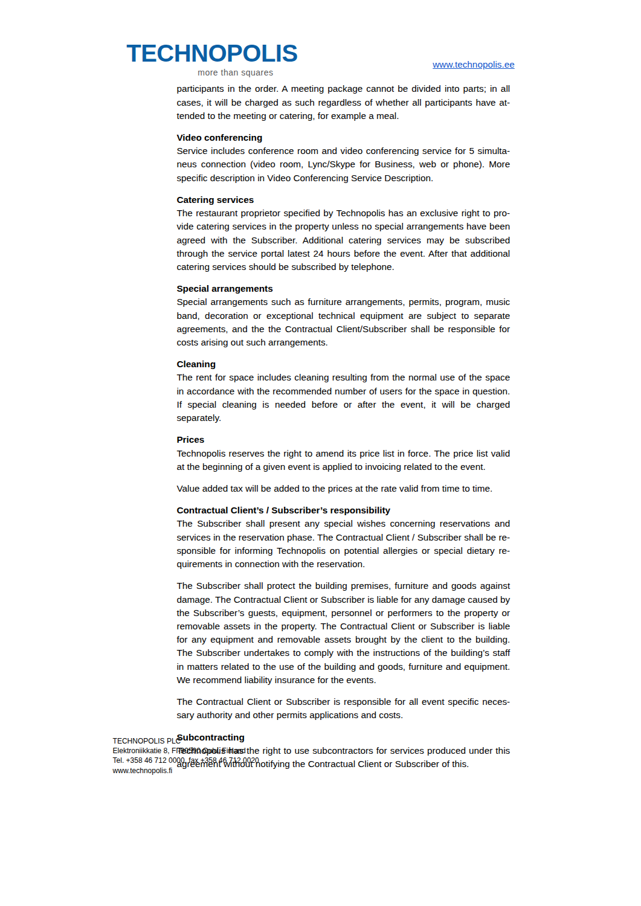TECHNOPOLIS
more than squares
www.technopolis.ee
participants in the order. A meeting package cannot be divided into parts; in all cases, it will be charged as such regardless of whether all participants have attended to the meeting or catering, for example a meal.
Video conferencing
Service includes conference room and video conferencing service for 5 simultaneus connection (video room, Lync/Skype for Business, web or phone). More specific description in Video Conferencing Service Description.
Catering services
The restaurant proprietor specified by Technopolis has an exclusive right to provide catering services in the property unless no special arrangements have been agreed with the Subscriber. Additional catering services may be subscribed through the service portal latest 24 hours before the event. After that additional catering services should be subscribed by telephone.
Special arrangements
Special arrangements such as furniture arrangements, permits, program, music band, decoration or exceptional technical equipment are subject to separate agreements, and the the Contractual Client/Subscriber shall be responsible for costs arising out such arrangements.
Cleaning
The rent for space includes cleaning resulting from the normal use of the space in accordance with the recommended number of users for the space in question. If special cleaning is needed before or after the event, it will be charged separately.
Prices
Technopolis reserves the right to amend its price list in force. The price list valid at the beginning of a given event is applied to invoicing related to the event.
Value added tax will be added to the prices at the rate valid from time to time.
Contractual Client’s / Subscriber’s responsibility
The Subscriber shall present any special wishes concerning reservations and services in the reservation phase. The Contractual Client / Subscriber shall be responsible for informing Technopolis on potential allergies or special dietary requirements in connection with the reservation.
The Subscriber shall protect the building premises, furniture and goods against damage. The Contractual Client or Subscriber is liable for any damage caused by the Subscriber’s guests, equipment, personnel or performers to the property or removable assets in the property. The Contractual Client or Subscriber is liable for any equipment and removable assets brought by the client to the building. The Subscriber undertakes to comply with the instructions of the building’s staff in matters related to the use of the building and goods, furniture and equipment. We recommend liability insurance for the events.
The Contractual Client or Subscriber is responsible for all event specific necessary authority and other permits applications and costs.
Subcontracting
Technopolis has the right to use subcontractors for services produced under this agreement without notifying the Contractual Client or Subscriber of this.
TECHNOPOLIS PLC
Elektroniikkatie 8, FI-90590 Oulu, Finland
Tel. +358 46 712 0000, fax +358 46 712 0020
www.technopolis.fi